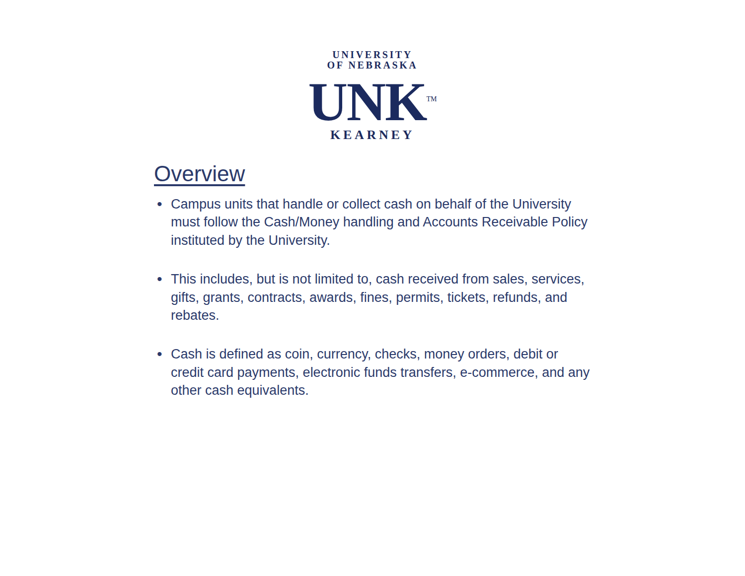UNIVERSITY
OF NEBRASKA
UNKTM
KEARNEY
Overview
Campus units that handle or collect cash on behalf of the University must follow the Cash/Money handling and Accounts Receivable Policy instituted by the University.
This includes, but is not limited to, cash received from sales, services, gifts, grants, contracts, awards, fines, permits, tickets, refunds, and rebates.
Cash is defined as coin, currency, checks, money orders, debit or credit card payments, electronic funds transfers, e-commerce, and any other cash equivalents.